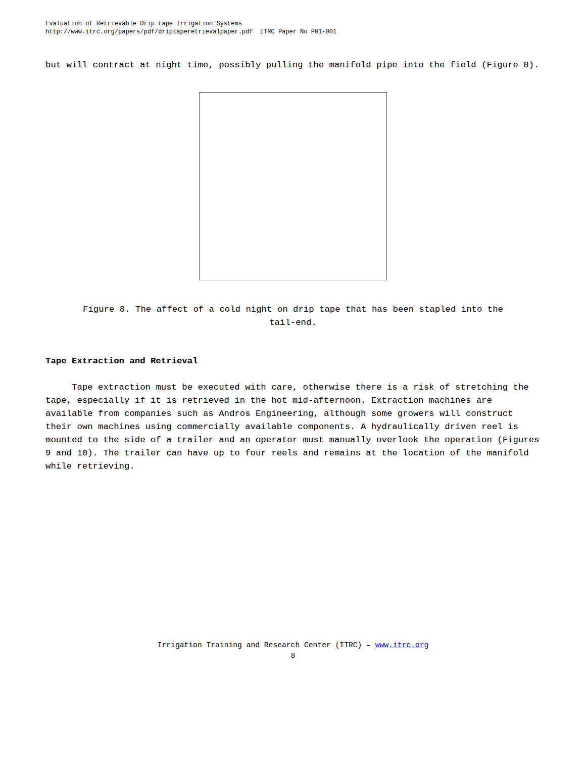Evaluation of Retrievable Drip tape Irrigation Systems
http://www.itrc.org/papers/pdf/driptaperetrievalpaper.pdf ITRC Paper No P01-001
but will contract at night time, possibly pulling the manifold pipe into the field (Figure 8).
Figure 8. The affect of a cold night on drip tape that has been stapled into the tail-end.
Tape Extraction and Retrieval
Tape extraction must be executed with care, otherwise there is a risk of stretching the tape, especially if it is retrieved in the hot mid-afternoon. Extraction machines are available from companies such as Andros Engineering, although some growers will construct their own machines using commercially available components. A hydraulically driven reel is mounted to the side of a trailer and an operator must manually overlook the operation (Figures 9 and 10). The trailer can have up to four reels and remains at the location of the manifold while retrieving.
Irrigation Training and Research Center (ITRC) – www.itrc.org
8